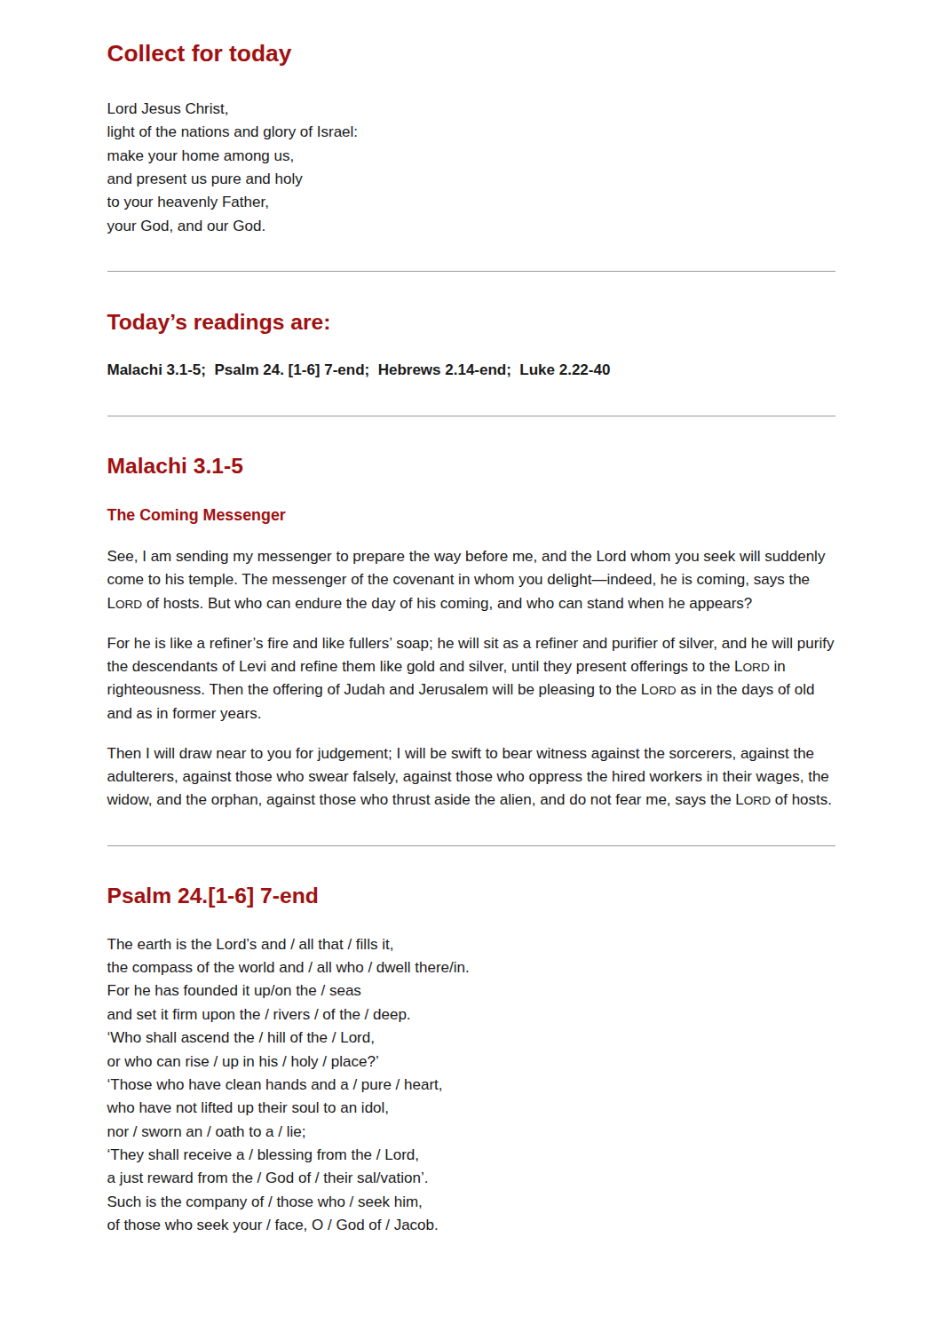Collect for today
Lord Jesus Christ,
light of the nations and glory of Israel:
make your home among us,
and present us pure and holy
to your heavenly Father,
your God, and our God.
Today’s readings are:
Malachi 3.1-5; Psalm 24. [1-6] 7-end; Hebrews 2.14-end; Luke 2.22-40
Malachi 3.1-5
The Coming Messenger
See, I am sending my messenger to prepare the way before me, and the Lord whom you seek will suddenly come to his temple. The messenger of the covenant in whom you delight—indeed, he is coming, says the LORD of hosts. But who can endure the day of his coming, and who can stand when he appears?
For he is like a refiner’s fire and like fullers’ soap; he will sit as a refiner and purifier of silver, and he will purify the descendants of Levi and refine them like gold and silver, until they present offerings to the LORD in righteousness. Then the offering of Judah and Jerusalem will be pleasing to the LORD as in the days of old and as in former years.
Then I will draw near to you for judgement; I will be swift to bear witness against the sorcerers, against the adulterers, against those who swear falsely, against those who oppress the hired workers in their wages, the widow, and the orphan, against those who thrust aside the alien, and do not fear me, says the LORD of hosts.
Psalm 24.[1-6] 7-end
The earth is the Lord’s and / all that / fills it,
the compass of the world and / all who / dwell there/in.
For he has founded it up/on the / seas
and set it firm upon the / rivers / of the / deep.
‘Who shall ascend the / hill of the / Lord,
or who can rise / up in his / holy / place?’
‘Those who have clean hands and a / pure / heart,
who have not lifted up their soul to an idol,
nor / sworn an / oath to a / lie;
‘They shall receive a / blessing from the / Lord,
a just reward from the / God of / their sal/vation’.
Such is the company of / those who / seek him,
of those who seek your / face, O / God of / Jacob.